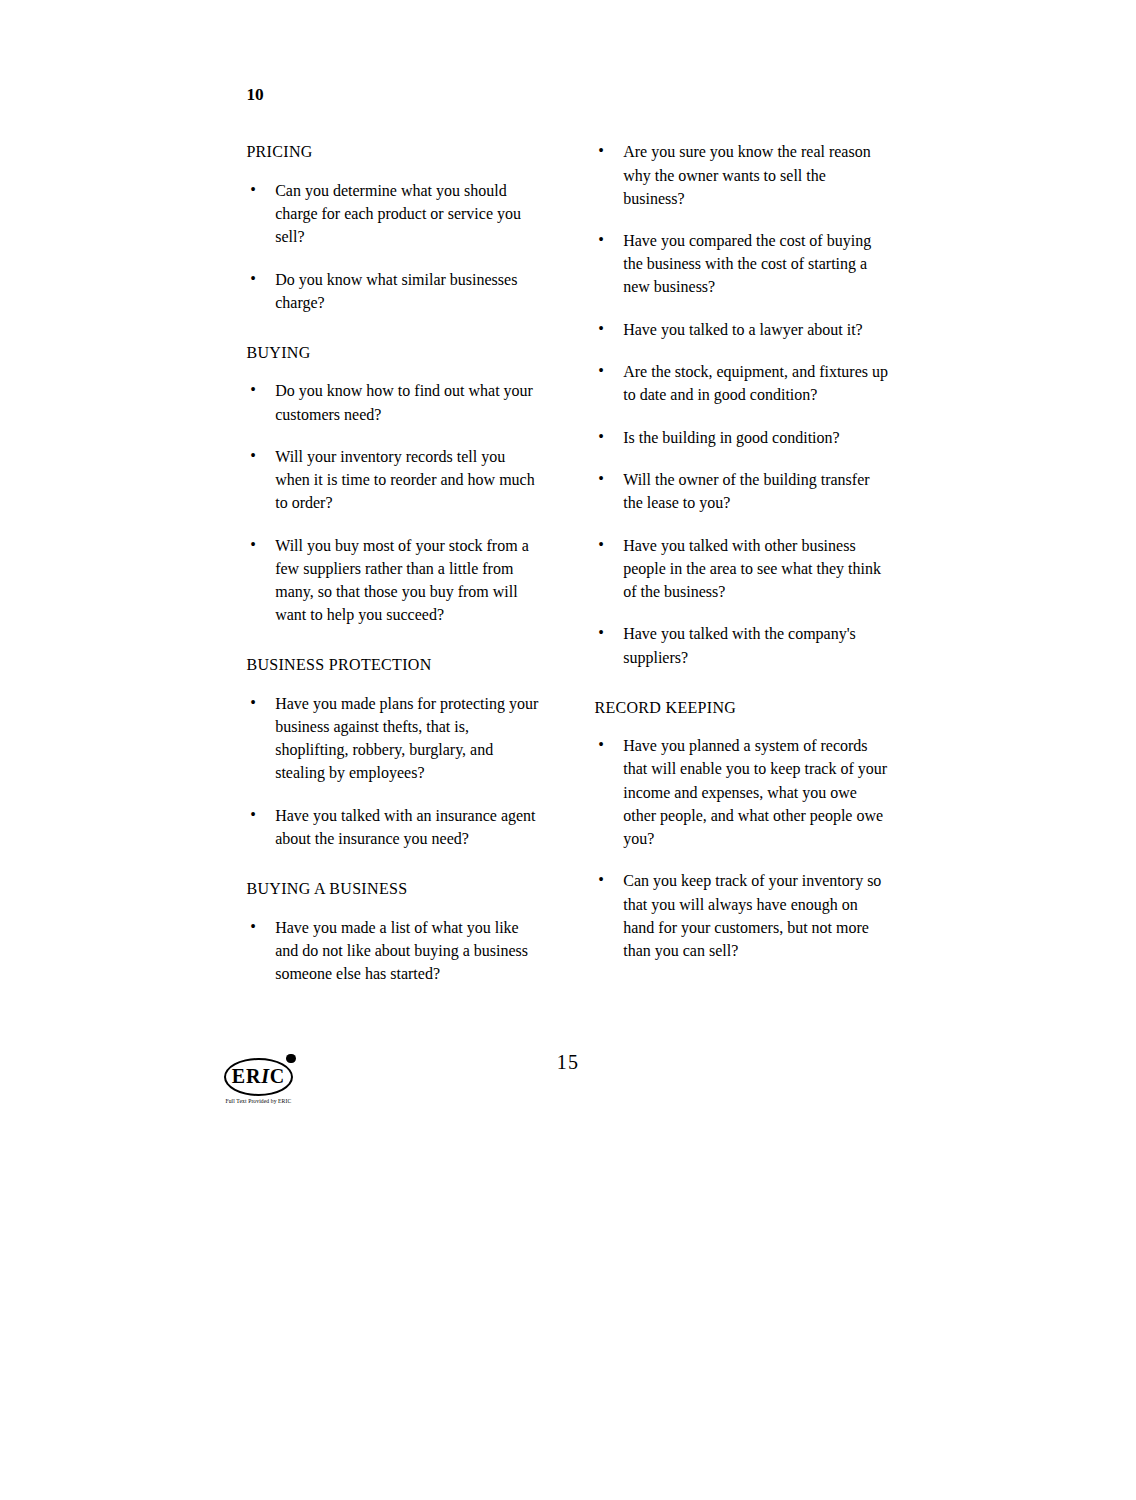10
Pricing
Can you determine what you should charge for each product or service you sell?
Do you know what similar businesses charge?
Buying
Do you know how to find out what your customers need?
Will your inventory records tell you when it is time to reorder and how much to order?
Will you buy most of your stock from a few suppliers rather than a little from many, so that those you buy from will want to help you succeed?
Business Protection
Have you made plans for protecting your business against thefts, that is, shoplifting, robbery, burglary, and stealing by employees?
Have you talked with an insurance agent about the insurance you need?
Buying a Business
Have you made a list of what you like and do not like about buying a business someone else has started?
Are you sure you know the real reason why the owner wants to sell the business?
Have you compared the cost of buying the business with the cost of starting a new business?
Have you talked to a lawyer about it?
Are the stock, equipment, and fixtures up to date and in good condition?
Is the building in good condition?
Will the owner of the building transfer the lease to you?
Have you talked with other business people in the area to see what they think of the business?
Have you talked with the company's suppliers?
Record Keeping
Have you planned a system of records that will enable you to keep track of your income and expenses, what you owe other people, and what other people owe you?
Can you keep track of your inventory so that you will always have enough on hand for your customers, but not more than you can sell?
15
ERIC
Full Text Provided by ERIC